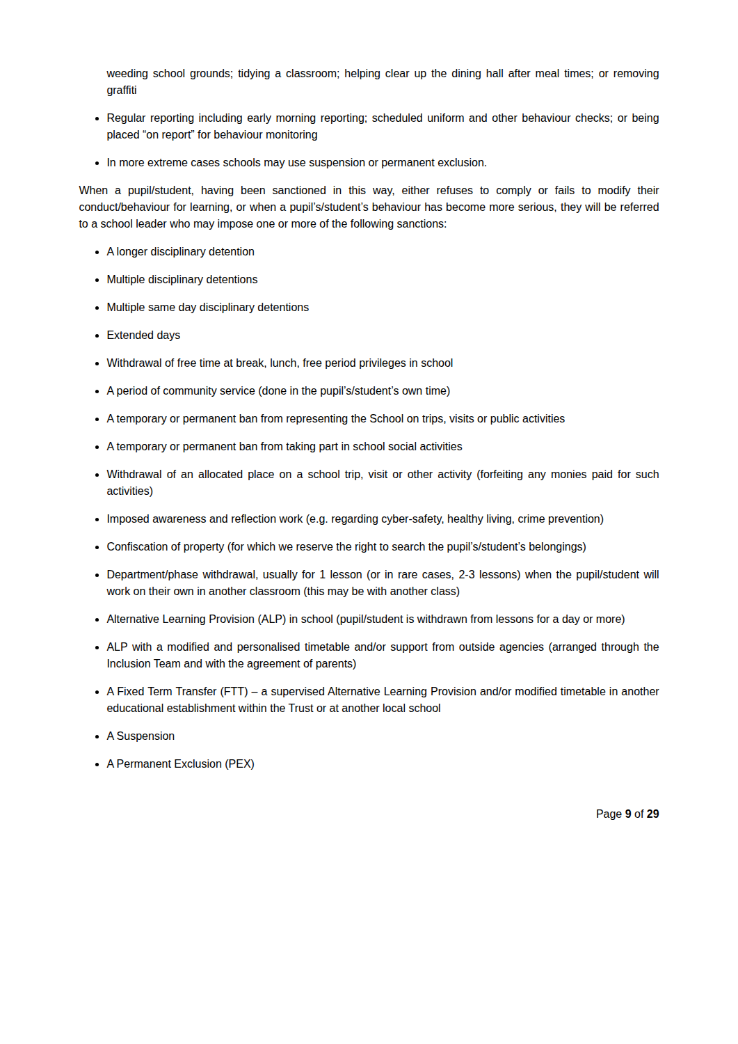weeding school grounds; tidying a classroom; helping clear up the dining hall after meal times; or removing graffiti
Regular reporting including early morning reporting; scheduled uniform and other behaviour checks; or being placed “on report” for behaviour monitoring
In more extreme cases schools may use suspension or permanent exclusion.
When a pupil/student, having been sanctioned in this way, either refuses to comply or fails to modify their conduct/behaviour for learning, or when a pupil’s/student’s behaviour has become more serious, they will be referred to a school leader who may impose one or more of the following sanctions:
A longer disciplinary detention
Multiple disciplinary detentions
Multiple same day disciplinary detentions
Extended days
Withdrawal of free time at break, lunch, free period privileges in school
A period of community service (done in the pupil’s/student’s own time)
A temporary or permanent ban from representing the School on trips, visits or public activities
A temporary or permanent ban from taking part in school social activities
Withdrawal of an allocated place on a school trip, visit or other activity (forfeiting any monies paid for such activities)
Imposed awareness and reflection work (e.g. regarding cyber-safety, healthy living, crime prevention)
Confiscation of property (for which we reserve the right to search the pupil’s/student’s belongings)
Department/phase withdrawal, usually for 1 lesson (or in rare cases, 2-3 lessons) when the pupil/student will work on their own in another classroom (this may be with another class)
Alternative Learning Provision (ALP) in school (pupil/student is withdrawn from lessons for a day or more)
ALP with a modified and personalised timetable and/or support from outside agencies (arranged through the Inclusion Team and with the agreement of parents)
A Fixed Term Transfer (FTT) – a supervised Alternative Learning Provision and/or modified timetable in another educational establishment within the Trust or at another local school
A Suspension
A Permanent Exclusion (PEX)
Page 9 of 29